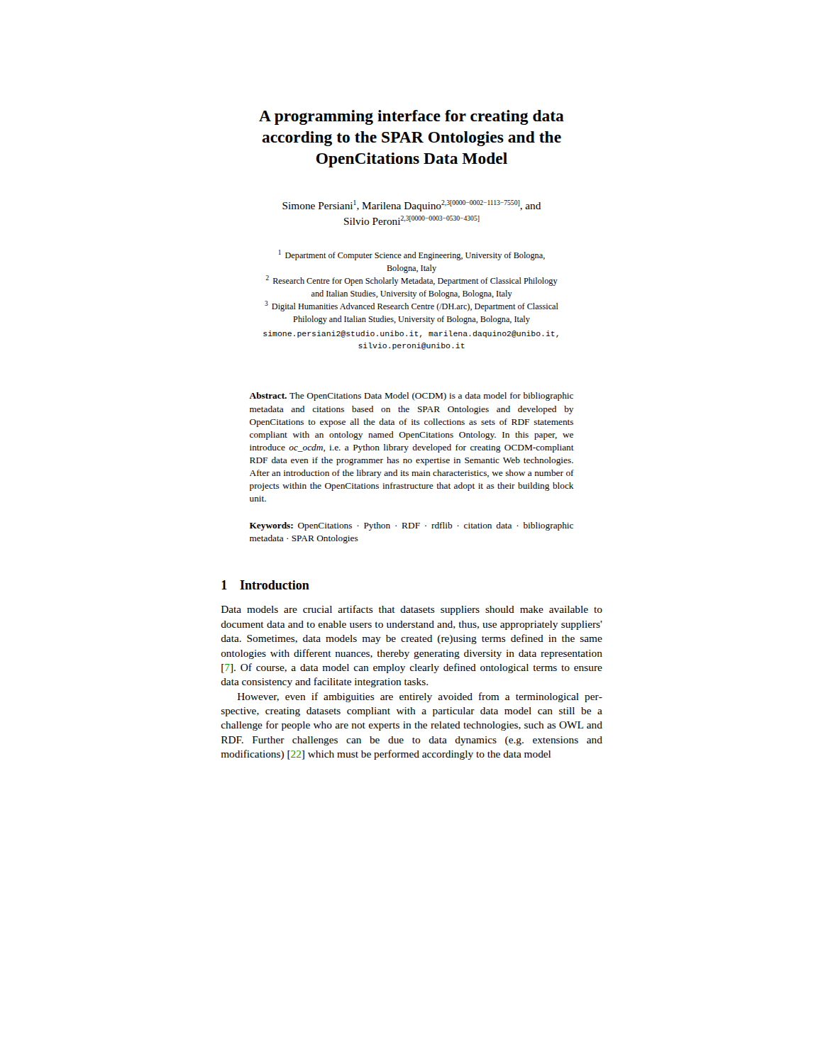A programming interface for creating data
according to the SPAR Ontologies and the
OpenCitations Data Model
Simone Persiani1, Marilena Daquino2,3[0000−0002−1113−7550], and
Silvio Peroni2,3[0000−0003−0530−4305]
1 Department of Computer Science and Engineering, University of Bologna,
Bologna, Italy
2 Research Centre for Open Scholarly Metadata, Department of Classical Philology
and Italian Studies, University of Bologna, Bologna, Italy
3 Digital Humanities Advanced Research Centre (/DH.arc), Department of Classical
Philology and Italian Studies, University of Bologna, Bologna, Italy
simone.persiani2@studio.unibo.it, marilena.daquino2@unibo.it,
silvio.peroni@unibo.it
Abstract. The OpenCitations Data Model (OCDM) is a data model for bibliographic metadata and citations based on the SPAR Ontologies and developed by OpenCitations to expose all the data of its collections as sets of RDF statements compliant with an ontology named OpenCi­tations Ontology. In this paper, we introduce oc_ocdm, i.e. a Python library developed for creating OCDM-compliant RDF data even if the programmer has no expertise in Semantic Web technologies. After an introduction of the library and its main characteristics, we show a num­ber of projects within the OpenCitations infrastructure that adopt it as their building block unit.
Keywords: OpenCitations · Python · RDF · rdflib · citation data · bibliographic metadata · SPAR Ontologies
1 Introduction
Data models are crucial artifacts that datasets suppliers should make available to document data and to enable users to understand and, thus, use appropriately suppliers' data. Sometimes, data models may be created (re)using terms defined in the same ontologies with different nuances, thereby generating diversity in data representation [7]. Of course, a data model can employ clearly defined ontological terms to ensure data consistency and facilitate integration tasks.
However, even if ambiguities are entirely avoided from a terminological per­spective, creating datasets compliant with a particular data model can still be a challenge for people who are not experts in the related technologies, such as OWL and RDF. Further challenges can be due to data dynamics (e.g. extensions and modifications) [22] which must be performed accordingly to the data model